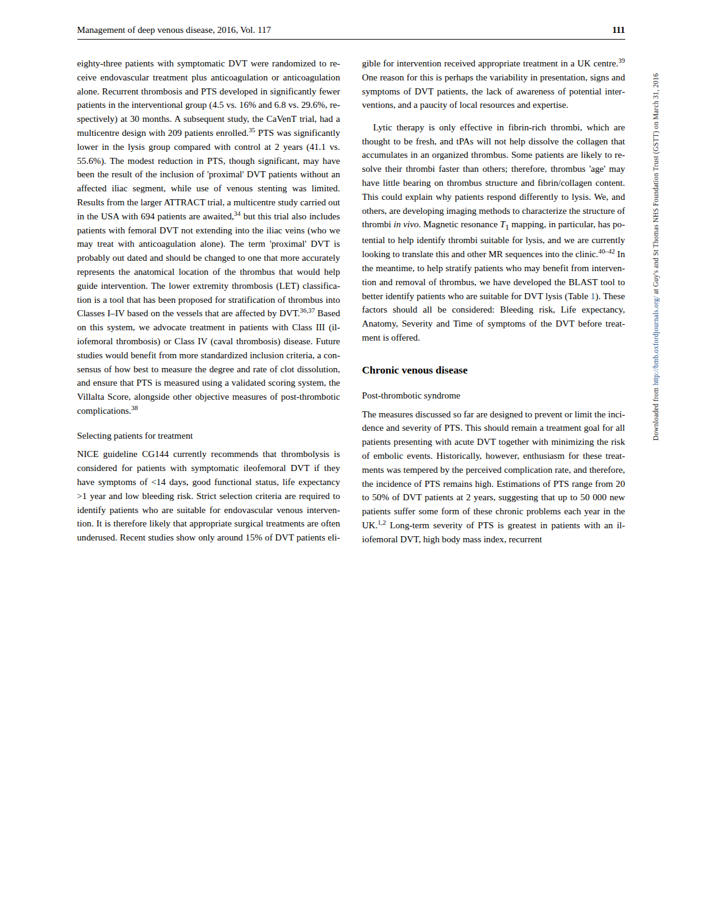Management of deep venous disease, 2016, Vol. 117 111
Downloaded from http://bmb.oxfordjournals.org/ at Guy's and St Thomas NHS Foundation Trust (GSTT) on March 31, 2016
eighty-three patients with symptomatic DVT were randomized to receive endovascular treatment plus anticoagulation or anticoagulation alone. Recurrent thrombosis and PTS developed in significantly fewer patients in the interventional group (4.5 vs. 16% and 6.8 vs. 29.6%, respectively) at 30 months. A subsequent study, the CaVenT trial, had a multicentre design with 209 patients enrolled.35 PTS was significantly lower in the lysis group compared with control at 2 years (41.1 vs. 55.6%). The modest reduction in PTS, though significant, may have been the result of the inclusion of 'proximal' DVT patients without an affected iliac segment, while use of venous stenting was limited. Results from the larger ATTRACT trial, a multicentre study carried out in the USA with 694 patients are awaited,34 but this trial also includes patients with femoral DVT not extending into the iliac veins (who we may treat with anticoagulation alone). The term 'proximal' DVT is probably out dated and should be changed to one that more accurately represents the anatomical location of the thrombus that would help guide intervention. The lower extremity thrombosis (LET) classification is a tool that has been proposed for stratification of thrombus into Classes I–IV based on the vessels that are affected by DVT.36,37 Based on this system, we advocate treatment in patients with Class III (iliofemoral thrombosis) or Class IV (caval thrombosis) disease. Future studies would benefit from more standardized inclusion criteria, a consensus of how best to measure the degree and rate of clot dissolution, and ensure that PTS is measured using a validated scoring system, the Villalta Score, alongside other objective measures of post-thrombotic complications.38
Selecting patients for treatment
NICE guideline CG144 currently recommends that thrombolysis is considered for patients with symptomatic ileofemoral DVT if they have symptoms of <14 days, good functional status, life expectancy >1 year and low bleeding risk. Strict selection criteria are required to identify patients who are suitable for endovascular venous intervention. It is therefore likely that appropriate surgical treatments are often underused. Recent studies show only around 15% of DVT patients eligible for intervention received appropriate treatment in a UK centre.39 One reason for this is perhaps the variability in presentation, signs and symptoms of DVT patients, the lack of awareness of potential interventions, and a paucity of local resources and expertise.
Lytic therapy is only effective in fibrin-rich thrombi, which are thought to be fresh, and tPAs will not help dissolve the collagen that accumulates in an organized thrombus. Some patients are likely to resolve their thrombi faster than others; therefore, thrombus 'age' may have little bearing on thrombus structure and fibrin/collagen content. This could explain why patients respond differently to lysis. We, and others, are developing imaging methods to characterize the structure of thrombi in vivo. Magnetic resonance T1 mapping, in particular, has potential to help identify thrombi suitable for lysis, and we are currently looking to translate this and other MR sequences into the clinic.40–42 In the meantime, to help stratify patients who may benefit from intervention and removal of thrombus, we have developed the BLAST tool to better identify patients who are suitable for DVT lysis (Table 1). These factors should all be considered: Bleeding risk, Life expectancy, Anatomy, Severity and Time of symptoms of the DVT before treatment is offered.
Chronic venous disease
Post-thrombotic syndrome
The measures discussed so far are designed to prevent or limit the incidence and severity of PTS. This should remain a treatment goal for all patients presenting with acute DVT together with minimizing the risk of embolic events. Historically, however, enthusiasm for these treatments was tempered by the perceived complication rate, and therefore, the incidence of PTS remains high. Estimations of PTS range from 20 to 50% of DVT patients at 2 years, suggesting that up to 50 000 new patients suffer some form of these chronic problems each year in the UK.1,2 Long-term severity of PTS is greatest in patients with an iliofemoral DVT, high body mass index, recurrent